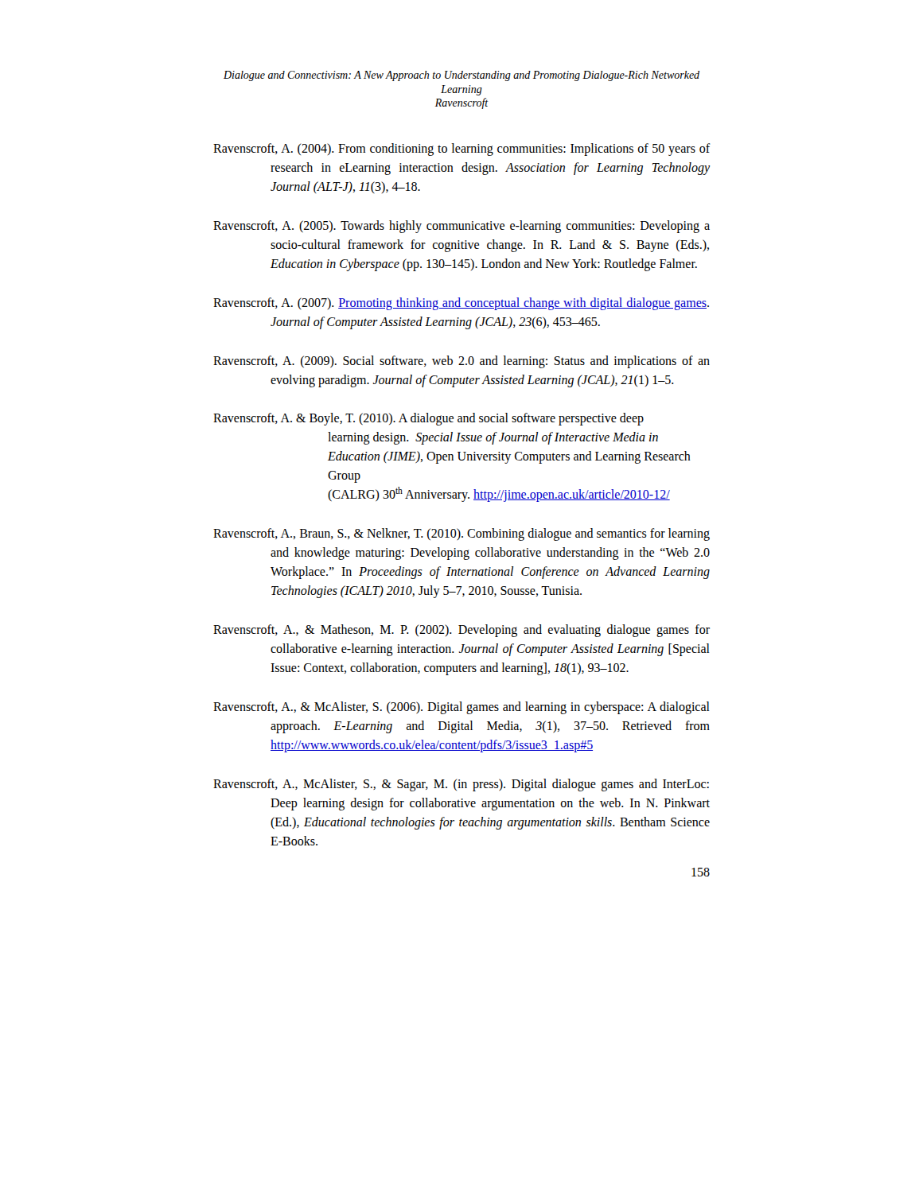Dialogue and Connectivism: A New Approach to Understanding and Promoting Dialogue-Rich Networked Learning
Ravenscroft
Ravenscroft, A. (2004). From conditioning to learning communities: Implications of 50 years of research in eLearning interaction design. Association for Learning Technology Journal (ALT-J), 11(3), 4–18.
Ravenscroft, A. (2005). Towards highly communicative e-learning communities: Developing a socio-cultural framework for cognitive change. In R. Land & S. Bayne (Eds.), Education in Cyberspace (pp. 130–145). London and New York: Routledge Falmer.
Ravenscroft, A. (2007). Promoting thinking and conceptual change with digital dialogue games. Journal of Computer Assisted Learning (JCAL), 23(6), 453–465.
Ravenscroft, A. (2009). Social software, web 2.0 and learning: Status and implications of an evolving paradigm. Journal of Computer Assisted Learning (JCAL), 21(1) 1–5.
Ravenscroft, A. & Boyle, T. (2010). A dialogue and social software perspective deeplearning design. Special Issue of Journal of Interactive Media in Education (JIME), Open University Computers and Learning Research Group(CALRG) 30th Anniversary. http://jime.open.ac.uk/article/2010-12/
Ravenscroft, A., Braun, S., & Nelkner, T. (2010). Combining dialogue and semantics for learning and knowledge maturing: Developing collaborative understanding in the “Web 2.0 Workplace.” In Proceedings of International Conference on Advanced Learning Technologies (ICALT) 2010, July 5–7, 2010, Sousse, Tunisia.
Ravenscroft, A., & Matheson, M. P. (2002). Developing and evaluating dialogue games for collaborative e-learning interaction. Journal of Computer Assisted Learning [Special Issue: Context, collaboration, computers and learning], 18(1), 93–102.
Ravenscroft, A., & McAlister, S. (2006). Digital games and learning in cyberspace: A dialogical approach. E-Learning and Digital Media, 3(1), 37–50. Retrieved from http://www.wwwords.co.uk/elea/content/pdfs/3/issue3_1.asp#5
Ravenscroft, A., McAlister, S., & Sagar, M. (in press). Digital dialogue games and InterLoc: Deep learning design for collaborative argumentation on the web. In N. Pinkwart (Ed.), Educational technologies for teaching argumentation skills. Bentham Science E-Books.
158